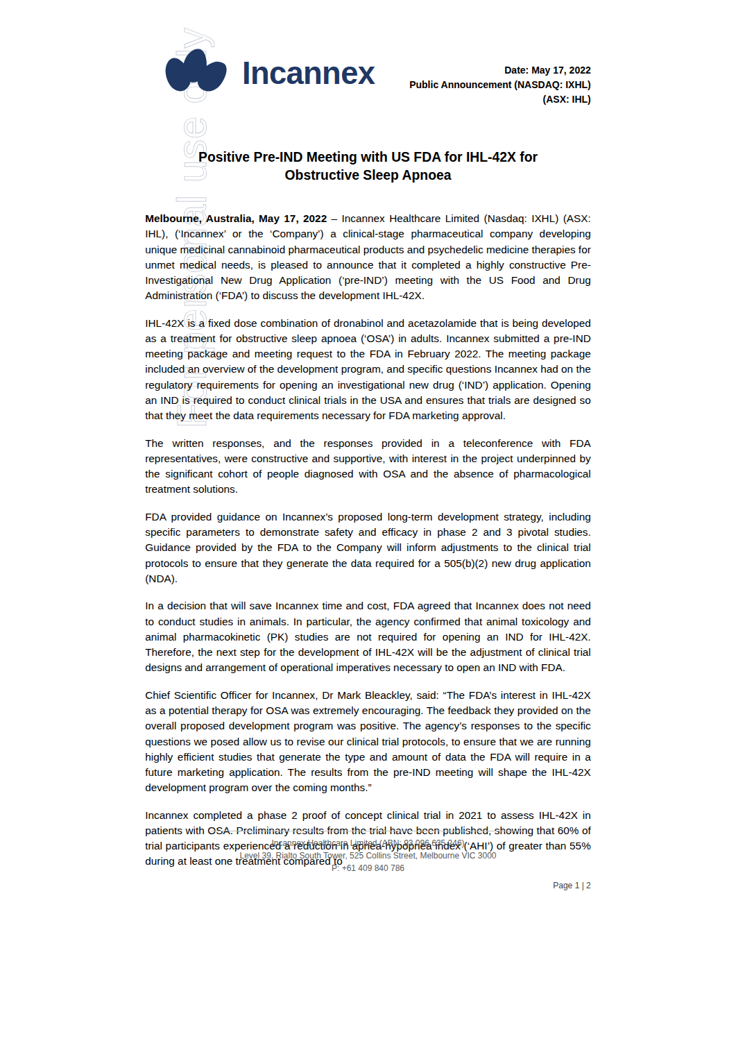For personal use only
Incannex
Date: May 17, 2022
Public Announcement (NASDAQ: IXHL) (ASX: IHL)
Positive Pre-IND Meeting with US FDA for IHL-42X for Obstructive Sleep Apnoea
Melbourne, Australia, May 17, 2022 – Incannex Healthcare Limited (Nasdaq: IXHL) (ASX: IHL), (‘Incannex’ or the ‘Company’) a clinical-stage pharmaceutical company developing unique medicinal cannabinoid pharmaceutical products and psychedelic medicine therapies for unmet medical needs, is pleased to announce that it completed a highly constructive Pre-Investigational New Drug Application (‘pre-IND’) meeting with the US Food and Drug Administration (‘FDA’) to discuss the development IHL-42X.
IHL-42X is a fixed dose combination of dronabinol and acetazolamide that is being developed as a treatment for obstructive sleep apnoea (‘OSA’) in adults. Incannex submitted a pre-IND meeting package and meeting request to the FDA in February 2022. The meeting package included an overview of the development program, and specific questions Incannex had on the regulatory requirements for opening an investigational new drug (‘IND’) application. Opening an IND is required to conduct clinical trials in the USA and ensures that trials are designed so that they meet the data requirements necessary for FDA marketing approval.
The written responses, and the responses provided in a teleconference with FDA representatives, were constructive and supportive, with interest in the project underpinned by the significant cohort of people diagnosed with OSA and the absence of pharmacological treatment solutions.
FDA provided guidance on Incannex’s proposed long-term development strategy, including specific parameters to demonstrate safety and efficacy in phase 2 and 3 pivotal studies. Guidance provided by the FDA to the Company will inform adjustments to the clinical trial protocols to ensure that they generate the data required for a 505(b)(2) new drug application (NDA).
In a decision that will save Incannex time and cost, FDA agreed that Incannex does not need to conduct studies in animals. In particular, the agency confirmed that animal toxicology and animal pharmacokinetic (PK) studies are not required for opening an IND for IHL-42X. Therefore, the next step for the development of IHL-42X will be the adjustment of clinical trial designs and arrangement of operational imperatives necessary to open an IND with FDA.
Chief Scientific Officer for Incannex, Dr Mark Bleackley, said: “The FDA’s interest in IHL-42X as a potential therapy for OSA was extremely encouraging. The feedback they provided on the overall proposed development program was positive. The agency’s responses to the specific questions we posed allow us to revise our clinical trial protocols, to ensure that we are running highly efficient studies that generate the type and amount of data the FDA will require in a future marketing application. The results from the pre-IND meeting will shape the IHL-42X development program over the coming months.”
Incannex completed a phase 2 proof of concept clinical trial in 2021 to assess IHL-42X in patients with OSA. Preliminary results from the trial have been published, showing that 60% of trial participants experienced a reduction in apnea-hypopnea index (‘AHI’) of greater than 55% during at least one treatment compared to
Incannex Healthcare Limited (ABN: 93 096 635 246)
Level 39, Rialto South Tower, 525 Collins Street, Melbourne VIC 3000
P: +61 409 840 786
Page 1 | 2